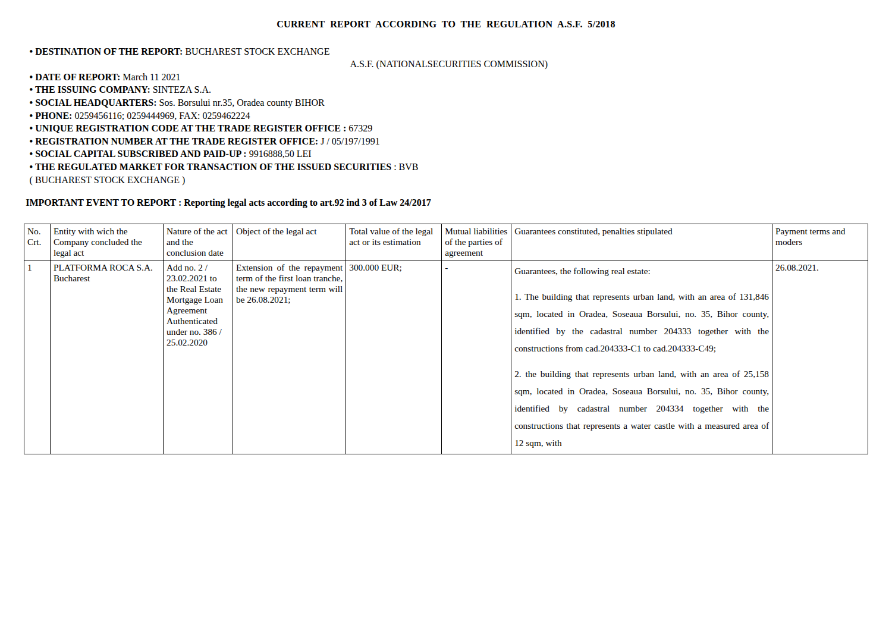CURRENT REPORT ACCORDING TO THE REGULATION A.S.F. 5/2018
• DESTINATION OF THE REPORT: BUCHAREST STOCK EXCHANGE
A.S.F. (NATIONALSECURITIES COMMISSION)
• DATE OF REPORT: March 11 2021
• THE ISSUING COMPANY: SINTEZA S.A.
• SOCIAL HEADQUARTERS: Sos. Borsului nr.35, Oradea county BIHOR
• PHONE: 0259456116; 0259444969, FAX: 0259462224
• UNIQUE REGISTRATION CODE AT THE TRADE REGISTER OFFICE : 67329
• REGISTRATION NUMBER AT THE TRADE REGISTER OFFICE: J / 05/197/1991
• SOCIAL CAPITAL SUBSCRIBED AND PAID-UP : 9916888,50 LEI
• THE REGULATED MARKET FOR TRANSACTION OF THE ISSUED SECURITIES : BVB
( BUCHAREST STOCK EXCHANGE )
IMPORTANT EVENT TO REPORT : Reporting legal acts according to art.92 ind 3 of Law 24/2017
| No. Crt. | Entity with wich the Company concluded the legal act | Nature of the act and the conclusion date | Object of the legal act | Total value of the legal act or its estimation | Mutual liabilities of the parties of agreement | Guarantees constituted, penalties stipulated | Payment terms and moders |
| --- | --- | --- | --- | --- | --- | --- | --- |
| 1 | PLATFORMA ROCA S.A. Bucharest | Add no. 2 / 23.02.2021 to the Real Estate Mortgage Loan Agreement Authenticated under no. 386 / 25.02.2020 | Extension of the repayment term of the first loan tranche, the new repayment term will be 26.08.2021; | 300.000 EUR; | - | Guarantees, the following real estate: 1. The building that represents urban land, with an area of 131,846 sqm, located in Oradea, Soseaua Borsului, no. 35, Bihor county, identified by the cadastral number 204333 together with the constructions from cad.204333-C1 to cad.204333-C49; 2. the building that represents urban land, with an area of 25,158 sqm, located in Oradea, Soseaua Borsului, no. 35, Bihor county, identified by cadastral number 204334 together with the constructions that represents a water castle with a measured area of 12 sqm, with | 26.08.2021. |